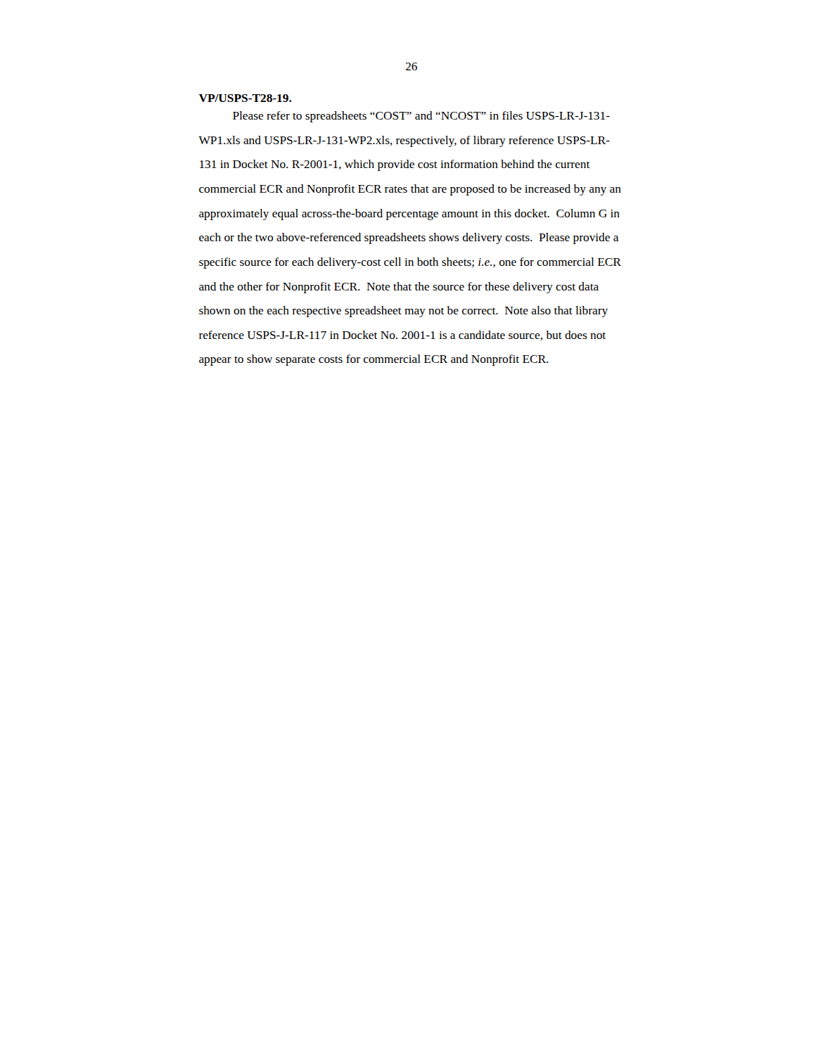26
VP/USPS-T28-19.
Please refer to spreadsheets “COST” and “NCOST” in files USPS-LR-J-131-WP1.xls and USPS-LR-J-131-WP2.xls, respectively, of library reference USPS-LR-131 in Docket No. R-2001-1, which provide cost information behind the current commercial ECR and Nonprofit ECR rates that are proposed to be increased by any an approximately equal across-the-board percentage amount in this docket. Column G in each or the two above-referenced spreadsheets shows delivery costs. Please provide a specific source for each delivery-cost cell in both sheets; i.e., one for commercial ECR and the other for Nonprofit ECR. Note that the source for these delivery cost data shown on the each respective spreadsheet may not be correct. Note also that library reference USPS-J-LR-117 in Docket No. 2001-1 is a candidate source, but does not appear to show separate costs for commercial ECR and Nonprofit ECR.